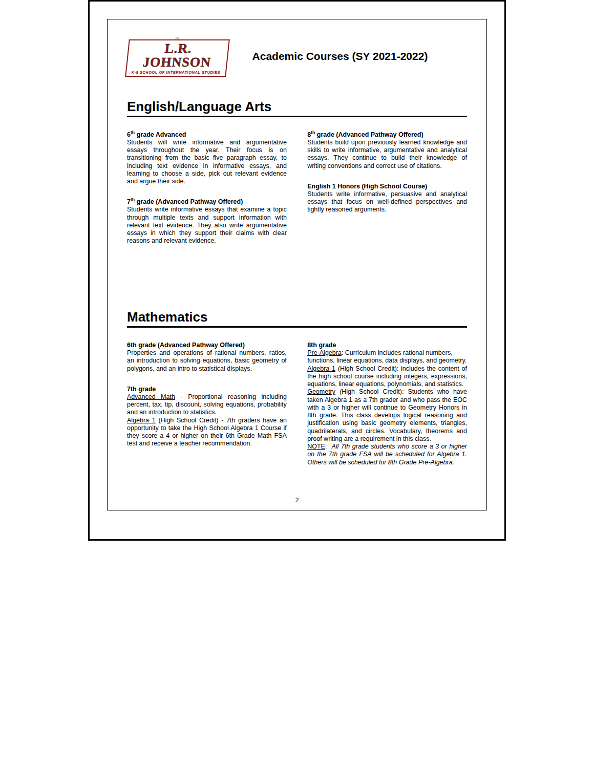☉
L.R. JOHNSON K-8 SCHOOL OF INTERNATIONAL STUDIES
Academic Courses (SY 2021-2022)
English/Language Arts
6th grade Advanced
Students will write informative and argumentative essays throughout the year. Their focus is on transitioning from the basic five paragraph essay, to including text evidence in informative essays, and learning to choose a side, pick out relevant evidence and argue their side.
7th grade (Advanced Pathway Offered)
Students write informative essays that examine a topic through multiple texts and support information with relevant text evidence. They also write argumentative essays in which they support their claims with clear reasons and relevant evidence.
8th grade (Advanced Pathway Offered)
Students build upon previously learned knowledge and skills to write informative, argumentative and analytical essays. They continue to build their knowledge of writing conventions and correct use of citations.
English 1 Honors (High School Course)
Students write informative, persuasive and analytical essays that focus on well-defined perspectives and tightly reasoned arguments.
Mathematics
6th grade (Advanced Pathway Offered)
Properties and operations of rational numbers, ratios, an introduction to solving equations, basic geometry of polygons, and an intro to statistical displays.
7th grade
Advanced Math - Proportional reasoning including percent, tax, tip, discount, solving equations, probability and an introduction to statistics.
Algebra 1 (High School Credit) - 7th graders have an opportunity to take the High School Algebra 1 Course if they score a 4 or higher on their 6th Grade Math FSA test and receive a teacher recommendation.
8th grade
Pre-Algebra: Curriculum includes rational numbers, functions, linear equations, data displays, and geometry.
Algebra 1 (High School Credit): includes the content of the high school course including integers, expressions, equations, linear equations, polynomials, and statistics.
Geometry (High School Credit): Students who have taken Algebra 1 as a 7th grader and who pass the EOC with a 3 or higher will continue to Geometry Honors in 8th grade. This class develops logical reasoning and justification using basic geometry elements, triangles, quadrilaterals, and circles. Vocabulary, theorems and proof writing are a requirement in this class.
NOTE: All 7th grade students who score a 3 or higher on the 7th grade FSA will be scheduled for Algebra 1. Others will be scheduled for 8th Grade Pre-Algebra.
2